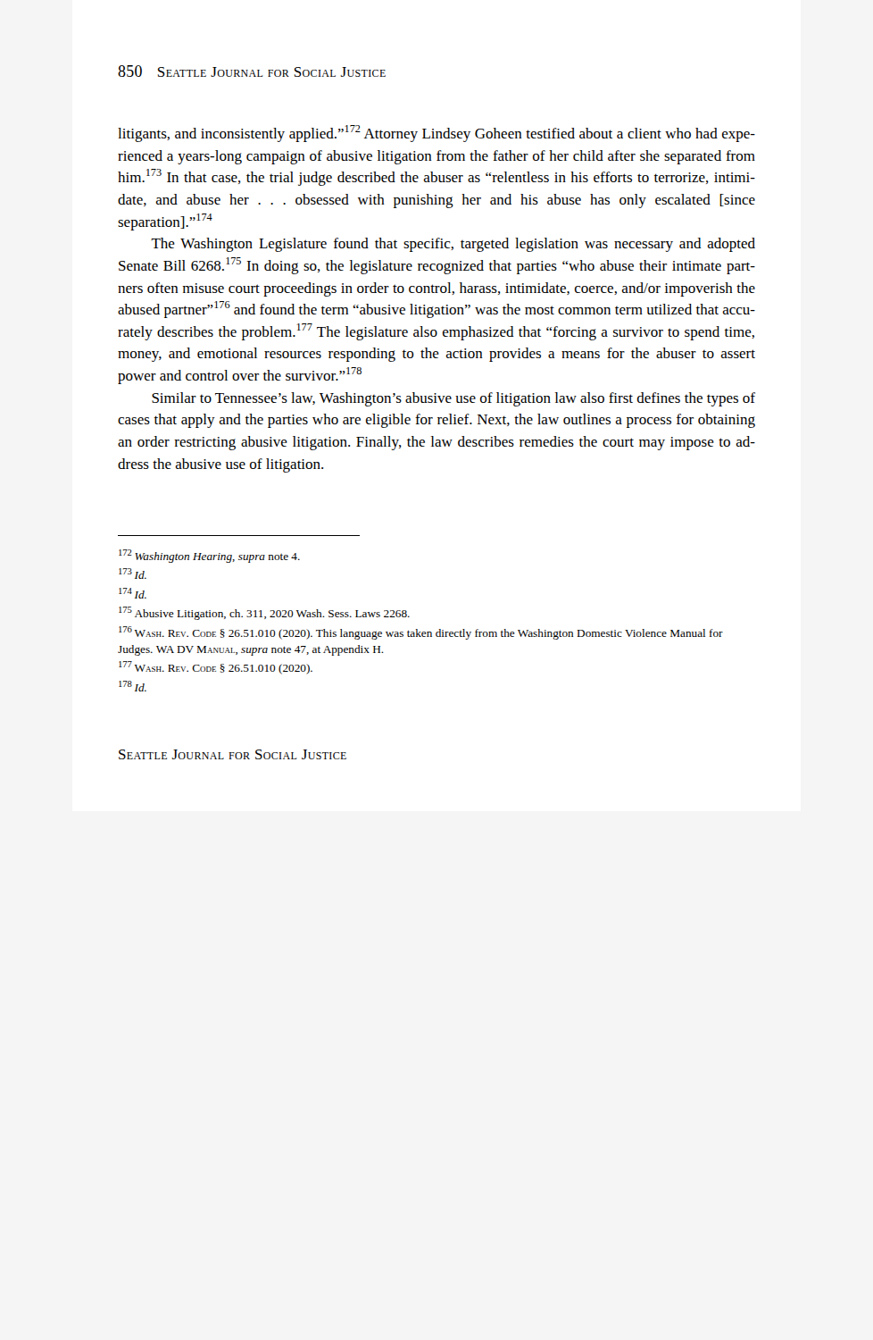850 Seattle Journal for Social Justice
litigants, and inconsistently applied.”172 Attorney Lindsey Goheen testified about a client who had experienced a years-long campaign of abusive litigation from the father of her child after she separated from him.173 In that case, the trial judge described the abuser as “relentless in his efforts to terrorize, intimidate, and abuse her . . . obsessed with punishing her and his abuse has only escalated [since separation].”174
The Washington Legislature found that specific, targeted legislation was necessary and adopted Senate Bill 6268.175 In doing so, the legislature recognized that parties “who abuse their intimate partners often misuse court proceedings in order to control, harass, intimidate, coerce, and/or impoverish the abused partner”176 and found the term “abusive litigation” was the most common term utilized that accurately describes the problem.177 The legislature also emphasized that “forcing a survivor to spend time, money, and emotional resources responding to the action provides a means for the abuser to assert power and control over the survivor.”178
Similar to Tennessee’s law, Washington’s abusive use of litigation law also first defines the types of cases that apply and the parties who are eligible for relief. Next, the law outlines a process for obtaining an order restricting abusive litigation. Finally, the law describes remedies the court may impose to address the abusive use of litigation.
172 Washington Hearing, supra note 4.
173 Id.
174 Id.
175 Abusive Litigation, ch. 311, 2020 Wash. Sess. Laws 2268.
176 Wash. Rev. Code § 26.51.010 (2020). This language was taken directly from the Washington Domestic Violence Manual for Judges. WA DV Manual, supra note 47, at Appendix H.
177 Wash. Rev. Code § 26.51.010 (2020).
178 Id.
Seattle Journal for Social Justice